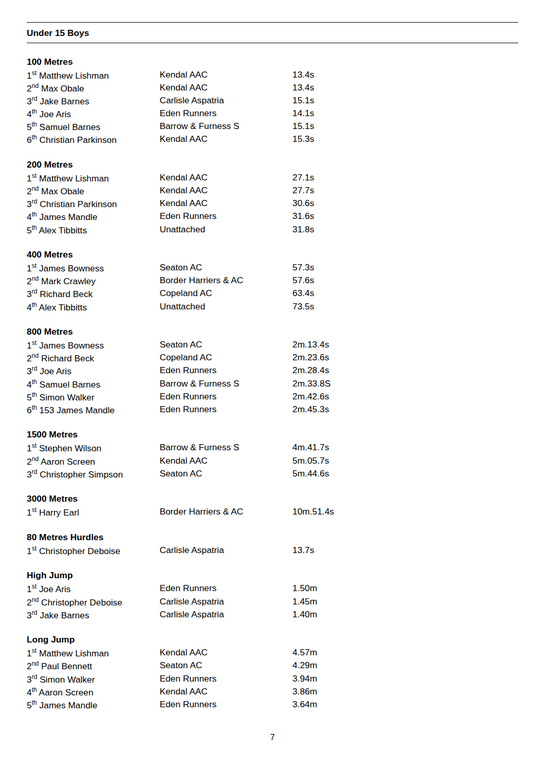Under 15 Boys
100 Metres
| 1 st Matthew Lishman | Kendal AAC | 13.4s |
| 2 nd Max Obale | Kendal AAC | 13.4s |
| 3 rd Jake Barnes | Carlisle Aspatria | 15.1s |
| 4 th Joe Aris | Eden Runners | 14.1s |
| 5 th Samuel Barnes | Barrow & Furness S | 15.1s |
| 6 th Christian Parkinson | Kendal AAC | 15.3s |
200 Metres
| 1 st Matthew Lishman | Kendal AAC | 27.1s |
| 2 nd Max Obale | Kendal AAC | 27.7s |
| 3 rd Christian Parkinson | Kendal AAC | 30.6s |
| 4 th James Mandle | Eden Runners | 31.6s |
| 5 th Alex Tibbitts | Unattached | 31.8s |
400 Metres
| 1 st James Bowness | Seaton AC | 57.3s |
| 2 nd Mark Crawley | Border Harriers & AC | 57.6s |
| 3 rd Richard Beck | Copeland AC | 63.4s |
| 4 th Alex Tibbitts | Unattached | 73.5s |
800 Metres
| 1 st James Bowness | Seaton AC | 2m.13.4s |
| 2 nd Richard Beck | Copeland AC | 2m.23.6s |
| 3 rd Joe Aris | Eden Runners | 2m.28.4s |
| 4 th Samuel Barnes | Barrow & Furness S | 2m.33.8S |
| 5 th Simon Walker | Eden Runners | 2m.42.6s |
| 6 th 153 James Mandle | Eden Runners | 2m.45.3s |
1500 Metres
| 1 st Stephen Wilson | Barrow & Furness S | 4m.41.7s |
| 2 nd Aaron Screen | Kendal AAC | 5m.05.7s |
| 3 rd Christopher Simpson | Seaton AC | 5m.44.6s |
3000 Metres
| 1 st Harry Earl | Border Harriers & AC | 10m.51.4s |
80 Metres Hurdles
| 1 st Christopher Deboise | Carlisle Aspatria | 13.7s |
High Jump
| 1 st Joe Aris | Eden Runners | 1.50m |
| 2 nd Christopher Deboise | Carlisle Aspatria | 1.45m |
| 3 rd Jake Barnes | Carlisle Aspatria | 1.40m |
Long Jump
| 1 st Matthew Lishman | Kendal AAC | 4.57m |
| 2 nd Paul Bennett | Seaton AC | 4.29m |
| 3 rd Simon Walker | Eden Runners | 3.94m |
| 4 th Aaron Screen | Kendal AAC | 3.86m |
| 5 th James Mandle | Eden Runners | 3.64m |
7